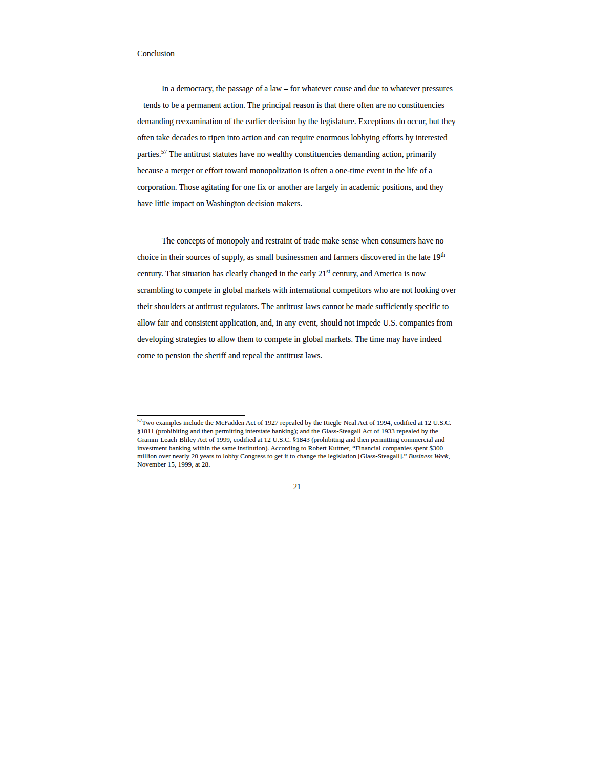Conclusion
In a democracy, the passage of a law – for whatever cause and due to whatever pressures – tends to be a permanent action. The principal reason is that there often are no constituencies demanding reexamination of the earlier decision by the legislature. Exceptions do occur, but they often take decades to ripen into action and can require enormous lobbying efforts by interested parties.57 The antitrust statutes have no wealthy constituencies demanding action, primarily because a merger or effort toward monopolization is often a one-time event in the life of a corporation. Those agitating for one fix or another are largely in academic positions, and they have little impact on Washington decision makers.
The concepts of monopoly and restraint of trade make sense when consumers have no choice in their sources of supply, as small businessmen and farmers discovered in the late 19th century. That situation has clearly changed in the early 21st century, and America is now scrambling to compete in global markets with international competitors who are not looking over their shoulders at antitrust regulators. The antitrust laws cannot be made sufficiently specific to allow fair and consistent application, and, in any event, should not impede U.S. companies from developing strategies to allow them to compete in global markets. The time may have indeed come to pension the sheriff and repeal the antitrust laws.
57Two examples include the McFadden Act of 1927 repealed by the Riegle-Neal Act of 1994, codified at 12 U.S.C. §1811 (prohibiting and then permitting interstate banking); and the Glass-Steagall Act of 1933 repealed by the Gramm-Leach-Bliley Act of 1999, codified at 12 U.S.C. §1843 (prohibiting and then permitting commercial and investment banking within the same institution). According to Robert Kuttner, “Financial companies spent $300 million over nearly 20 years to lobby Congress to get it to change the legislation [Glass-Steagall].” Business Week, November 15, 1999, at 28.
21